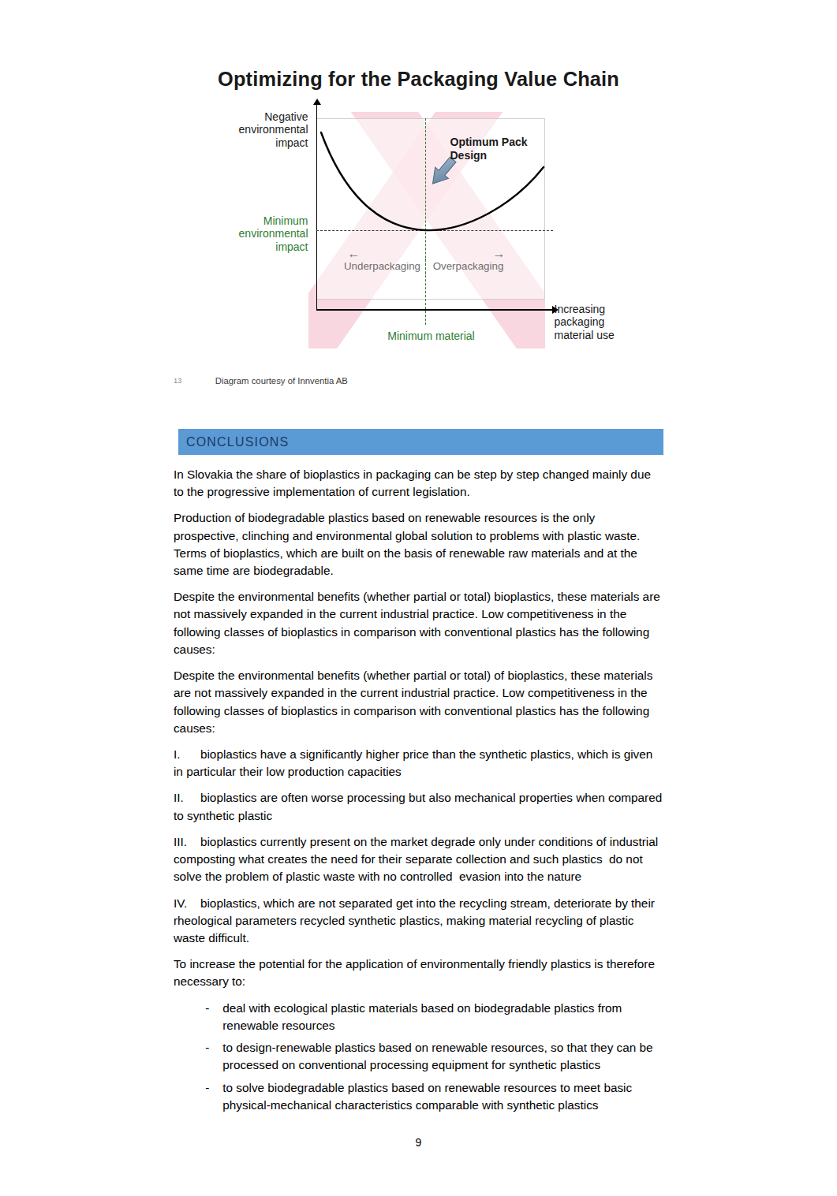Optimizing for the Packaging Value Chain
Negative
environmental
impact
Minimum
environmental
impact
Optimum Pack
Design
← →
Underpackaging Overpackaging
Increasing
packaging
material use
Minimum material
Diagram courtesy of Innventia AB
13
CONCLUSIONS
In Slovakia the share of bioplastics in packaging can be step by step changed mainly due to the progressive implementation of current legislation.
Production of biodegradable plastics based on renewable resources is the only prospective, clinching and environmental global solution to problems with plastic waste. Terms of bioplastics, which are built on the basis of renewable raw materials and at the same time are biodegradable.
Despite the environmental benefits (whether partial or total) bioplastics, these materials are not massively expanded in the current industrial practice. Low competitiveness in the following classes of bioplastics in comparison with conventional plastics has the following causes:
Despite the environmental benefits (whether partial or total) of bioplastics, these materials are not massively expanded in the current industrial practice. Low competitiveness in the following classes of bioplastics in comparison with conventional plastics has the following causes:
I. bioplastics have a significantly higher price than the synthetic plastics, which is given in particular their low production capacities
II. bioplastics are often worse processing but also mechanical properties when compared to synthetic plastic
III. bioplastics currently present on the market degrade only under conditions of industrial composting what creates the need for their separate collection and such plastics do not solve the problem of plastic waste with no controlled evasion into the nature
IV. bioplastics, which are not separated get into the recycling stream, deteriorate by their rheological parameters recycled synthetic plastics, making material recycling of plastic waste difficult.
To increase the potential for the application of environmentally friendly plastics is therefore necessary to:
deal with ecological plastic materials based on biodegradable plastics from renewable resources
to design-renewable plastics based on renewable resources, so that they can be processed on conventional processing equipment for synthetic plastics
to solve biodegradable plastics based on renewable resources to meet basic physical-mechanical characteristics comparable with synthetic plastics
9